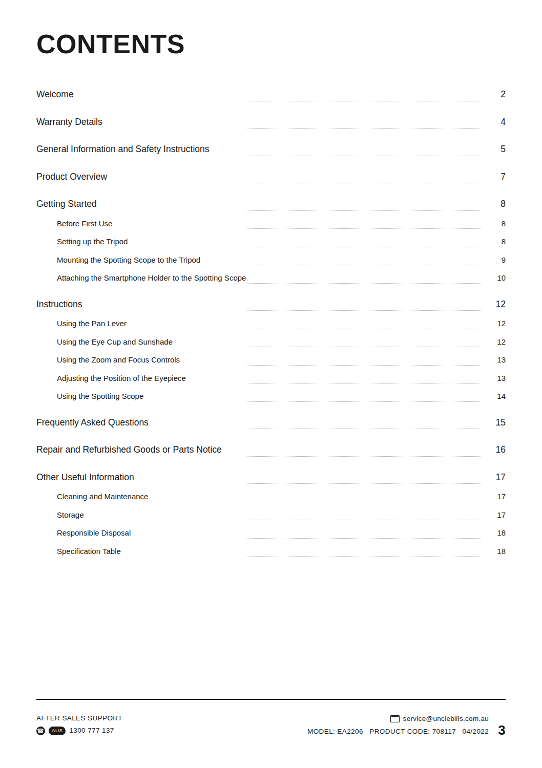Contents
| Welcome | | 2 |
| Warranty Details | | 4 |
| General Information and Safety Instructions | | 5 |
| Product Overview | | 7 |
| Getting Started | | 8 |
| Before First Use | | 8 |
| Setting up the Tripod | | 8 |
| Mounting the Spotting Scope to the Tripod | | 9 |
| Attaching the Smartphone Holder to the Spotting Scope | | 10 |
| Instructions | | 12 |
| Using the Pan Lever | | 12 |
| Using the Eye Cup and Sunshade | | 12 |
| Using the Zoom and Focus Controls | | 13 |
| Adjusting the Position of the Eyepiece | | 13 |
| Using the Spotting Scope | | 14 |
| Frequently Asked Questions | | 15 |
| Repair and Refurbished Goods or Parts Notice | | 16 |
| Other Useful Information | | 17 |
| Cleaning and Maintenance | | 17 |
| Storage | | 17 |
| Responsible Disposal | | 18 |
| Specification Table | | 18 |
After Sales Support
☎ AUS 1300 777 137
service@unclebills.com.au
Model: EA2206 Product Code: 708117 04/2022
3